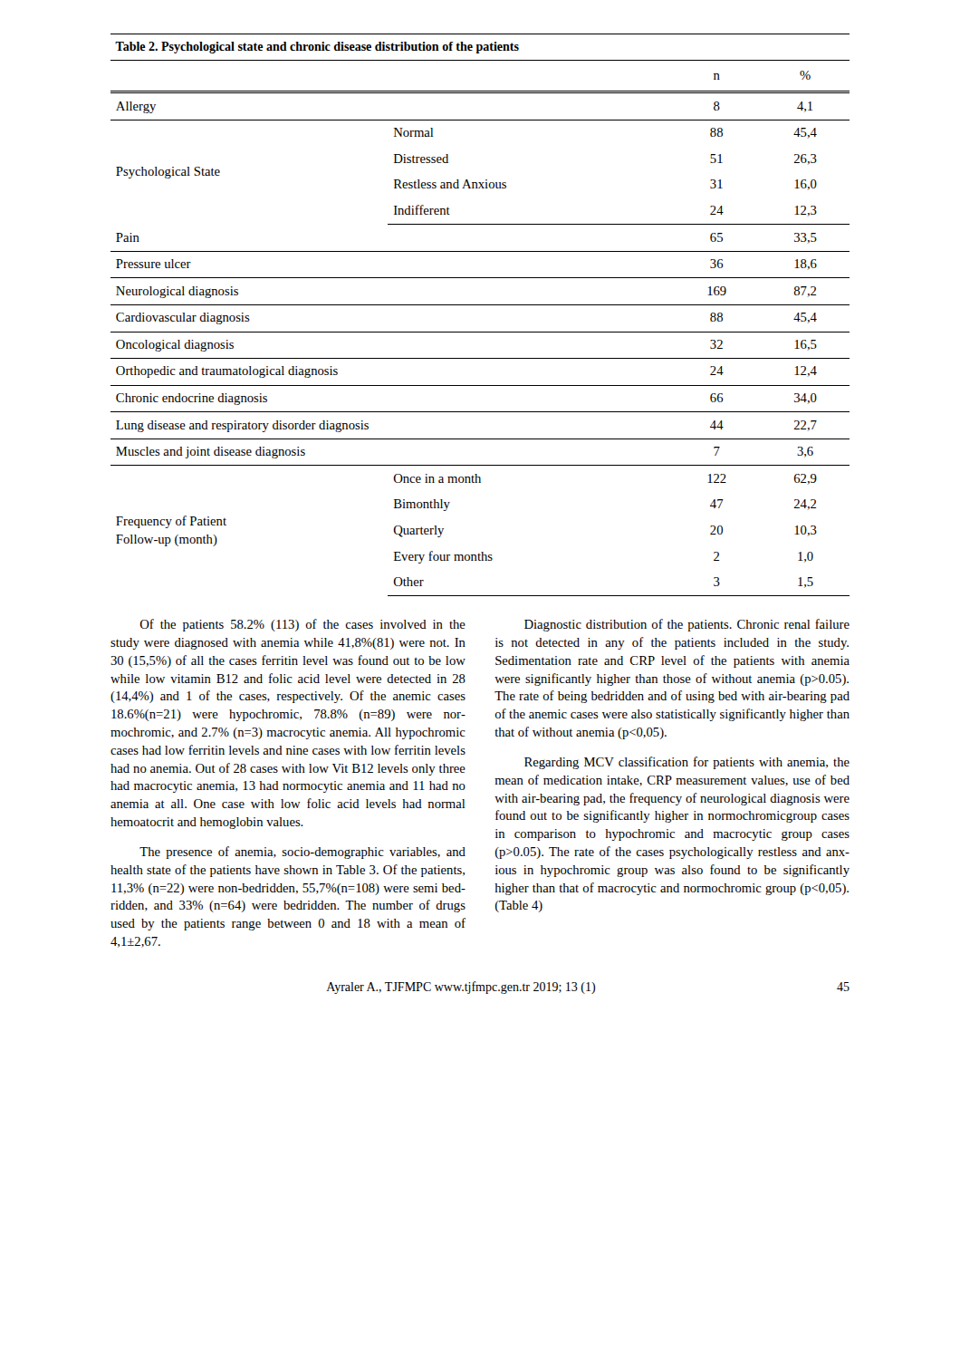Table 2. Psychological state and chronic disease distribution of the patients
| | n | % |
| --- | --- | --- |
| Allergy | 8 | 4,1 |
| Psychological State | Normal | 88 | 45,4 |
| Distressed | 51 | 26,3 |
| Restless and Anxious | 31 | 16,0 |
| Indifferent | 24 | 12,3 |
| Pain | 65 | 33,5 |
| Pressure ulcer | 36 | 18,6 |
| Neurological diagnosis | 169 | 87,2 |
| Cardiovascular diagnosis | 88 | 45,4 |
| Oncological diagnosis | 32 | 16,5 |
| Orthopedic and traumatological diagnosis | 24 | 12,4 |
| Chronic endocrine diagnosis | 66 | 34,0 |
| Lung disease and respiratory disorder diagnosis | 44 | 22,7 |
| Muscles and joint disease diagnosis | 7 | 3,6 |
| Frequency of Patient Follow-up (month) | Once in a month | 122 | 62,9 |
| Bimonthly | 47 | 24,2 |
| Quarterly | 20 | 10,3 |
| Every four months | 2 | 1,0 |
| Other | 3 | 1,5 |
Of the patients 58.2% (113) of the cases involved in the study were diagnosed with anemia while 41,8%(81) were not. In 30 (15,5%) of all the cases ferritin level was found out to be low while low vitamin B12 and folic acid level were detected in 28 (14,4%) and 1 of the cases, respectively. Of the anemic cases 18.6%(n=21) were hypochromic, 78.8% (n=89) were normochromic, and 2.7% (n=3) macrocytic anemia. All hypochromic cases had low ferritin levels and nine cases with low ferritin levels had no anemia. Out of 28 cases with low Vit B12 levels only three had macrocytic anemia, 13 had normocytic anemia and 11 had no anemia at all. One case with low folic acid levels had normal hemoatocrit and hemoglobin values.
The presence of anemia, socio-demographic variables, and health state of the patients have shown in Table 3. Of the patients, 11,3% (n=22) were non-bedridden, 55,7%(n=108) were semi bedridden, and 33% (n=64) were bedridden. The number of drugs used by the patients range between 0 and 18 with a mean of 4,1±2,67.
Diagnostic distribution of the patients. Chronic renal failure is not detected in any of the patients included in the study. Sedimentation rate and CRP level of the patients with anemia were significantly higher than those of without anemia (p>0.05). The rate of being bedridden and of using bed with air-bearing pad of the anemic cases were also statistically significantly higher than that of without anemia (p<0,05).
Regarding MCV classification for patients with anemia, the mean of medication intake, CRP measurement values, use of bed with air-bearing pad, the frequency of neurological diagnosis were found out to be significantly higher in normochromicgroup cases in comparison to hypochromic and macrocytic group cases (p>0.05). The rate of the cases psychologically restless and anxious in hypochromic group was also found to be significantly higher than that of macrocytic and normochromic group (p<0,05). (Table 4)
Ayraler A., TJFMPC www.tjfmpc.gen.tr 2019; 13 (1) 45